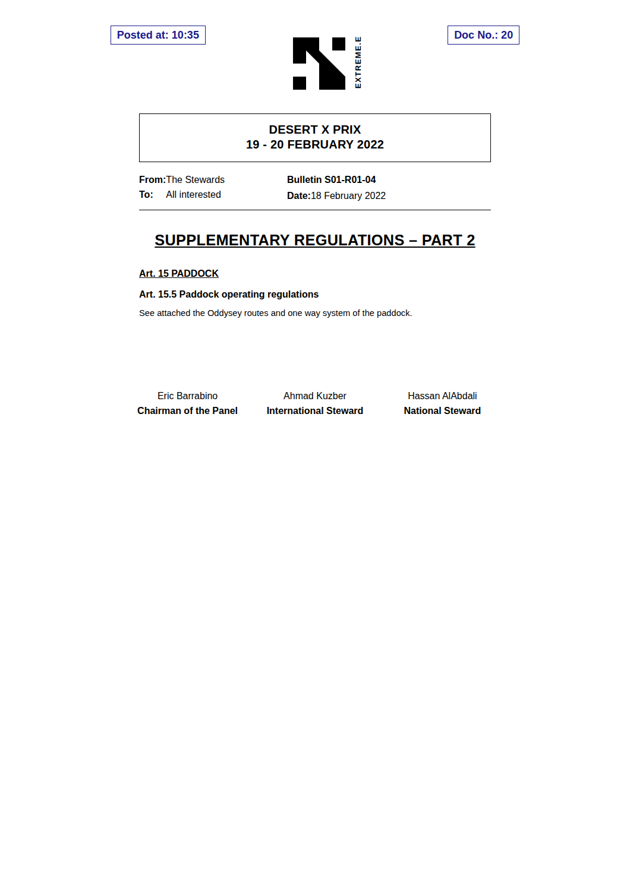Posted at: 10:35
EXTREME.E
Doc No.: 20
DESERT X PRIX
19 - 20 FEBRUARY 2022
| From: | The Stewards | Bulletin S01-R01-04 |
| To: | All interested | / Date: / 18 February 2022 / |
SUPPLEMENTARY REGULATIONS – PART 2
Art. 15 PADDOCK
Art. 15.5 Paddock operating regulations
See attached the Oddysey routes and one way system of the paddock.
Eric Barrabino
Chairman of the Panel
Ahmad Kuzber
International Steward
Hassan AlAbdali
National Steward